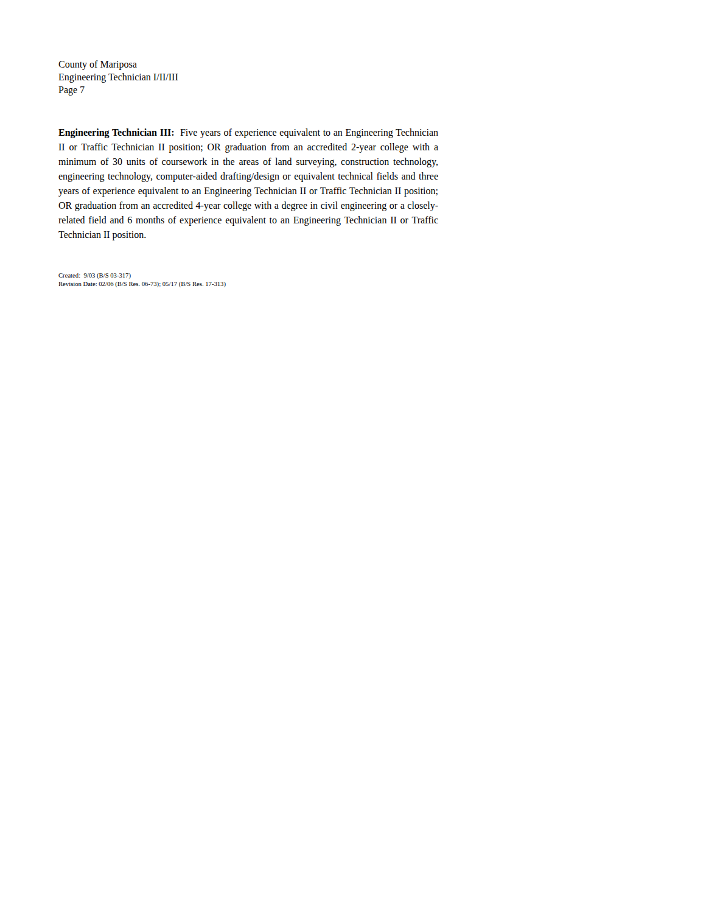County of Mariposa
Engineering Technician I/II/III
Page 7
Engineering Technician III: Five years of experience equivalent to an Engineering Technician II or Traffic Technician II position; OR graduation from an accredited 2-year college with a minimum of 30 units of coursework in the areas of land surveying, construction technology, engineering technology, computer-aided drafting/design or equivalent technical fields and three years of experience equivalent to an Engineering Technician II or Traffic Technician II position; OR graduation from an accredited 4-year college with a degree in civil engineering or a closely-related field and 6 months of experience equivalent to an Engineering Technician II or Traffic Technician II position.
Created: 9/03 (B/S 03-317)
Revision Date: 02/06 (B/S Res. 06-73); 05/17 (B/S Res. 17-313)